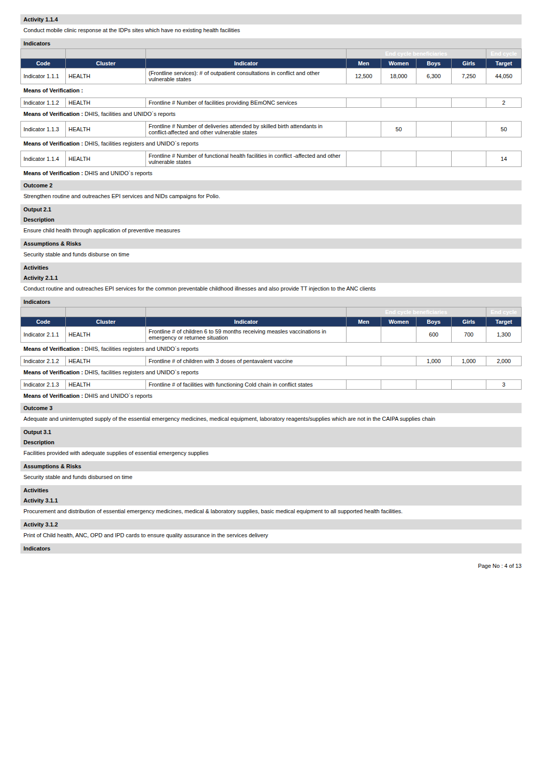Activity 1.1.4
Conduct mobile clinic response at the IDPs sites which have no existing health facilities
Indicators
| | | | End cycle beneficiaries | End cycle |
| --- | --- | --- | --- | --- |
| Code | Cluster | Indicator | Men | Women | Boys | Girls | Target |
| Indicator 1.1.1 | HEALTH | (Frontline services): # of outpatient consultations in conflict and other vulnerable states | 12,500 | 18,000 | 6,300 | 7,250 | 44,050 |
Means of Verification :
| Indicator 1.1.2 | HEALTH | Frontline # Number of facilities providing BEmONC services | | | | | 2 |
Means of Verification : DHIS, facilities and UNIDO`s reports
| Indicator 1.1.3 | HEALTH | Frontline # Number of deliveries attended by skilled birth attendants in conflict-affected and other vulnerable states | | 50 | | | 50 |
Means of Verification : DHIS, facilities registers and UNIDO`s reports
| Indicator 1.1.4 | HEALTH | Frontline # Number of functional health facilities in conflict -affected and other vulnerable states | | | | | 14 |
Means of Verification : DHIS and UNIDO`s reports
Outcome 2
Strengthen routine and outreaches EPI services and NIDs campaigns for Polio.
Output 2.1
Description
Ensure child health through application of preventive measures
Assumptions & Risks
Security stable and funds disburse on time
Activities
Activity 2.1.1
Conduct routine and outreaches EPI services for the common preventable childhood illnesses and also provide TT injection to the ANC clients
Indicators
| | | | End cycle beneficiaries | End cycle |
| --- | --- | --- | --- | --- |
| Code | Cluster | Indicator | Men | Women | Boys | Girls | Target |
| Indicator 2.1.1 | HEALTH | Frontline # of children 6 to 59 months receiving measles vaccinations in emergency or returnee situation | | | 600 | 700 | 1,300 |
Means of Verification : DHIS, facilities registers and UNIDO`s reports
| Indicator 2.1.2 | HEALTH | Frontline # of children with 3 doses of pentavalent vaccine | | | 1,000 | 1,000 | 2,000 |
Means of Verification : DHIS, facilities registers and UNIDO`s reports
| Indicator 2.1.3 | HEALTH | Frontline # of facilities with functioning Cold chain in conflict states | | | | | 3 |
Means of Verification : DHIS and UNIDO`s reports
Outcome 3
Adequate and uninterrupted supply of the essential emergency medicines, medical equipment, laboratory reagents/supplies which are not in the CAIPA supplies chain
Output 3.1
Description
Facilities provided with adequate supplies of essential emergency supplies
Assumptions & Risks
Security stable and funds disbursed on time
Activities
Activity 3.1.1
Procurement and distribution of essential emergency medicines, medical & laboratory supplies, basic medical equipment to all supported health facilities.
Activity 3.1.2
Print of Child health, ANC, OPD and IPD cards to ensure quality assurance in the services delivery
Indicators
Page No : 4 of 13